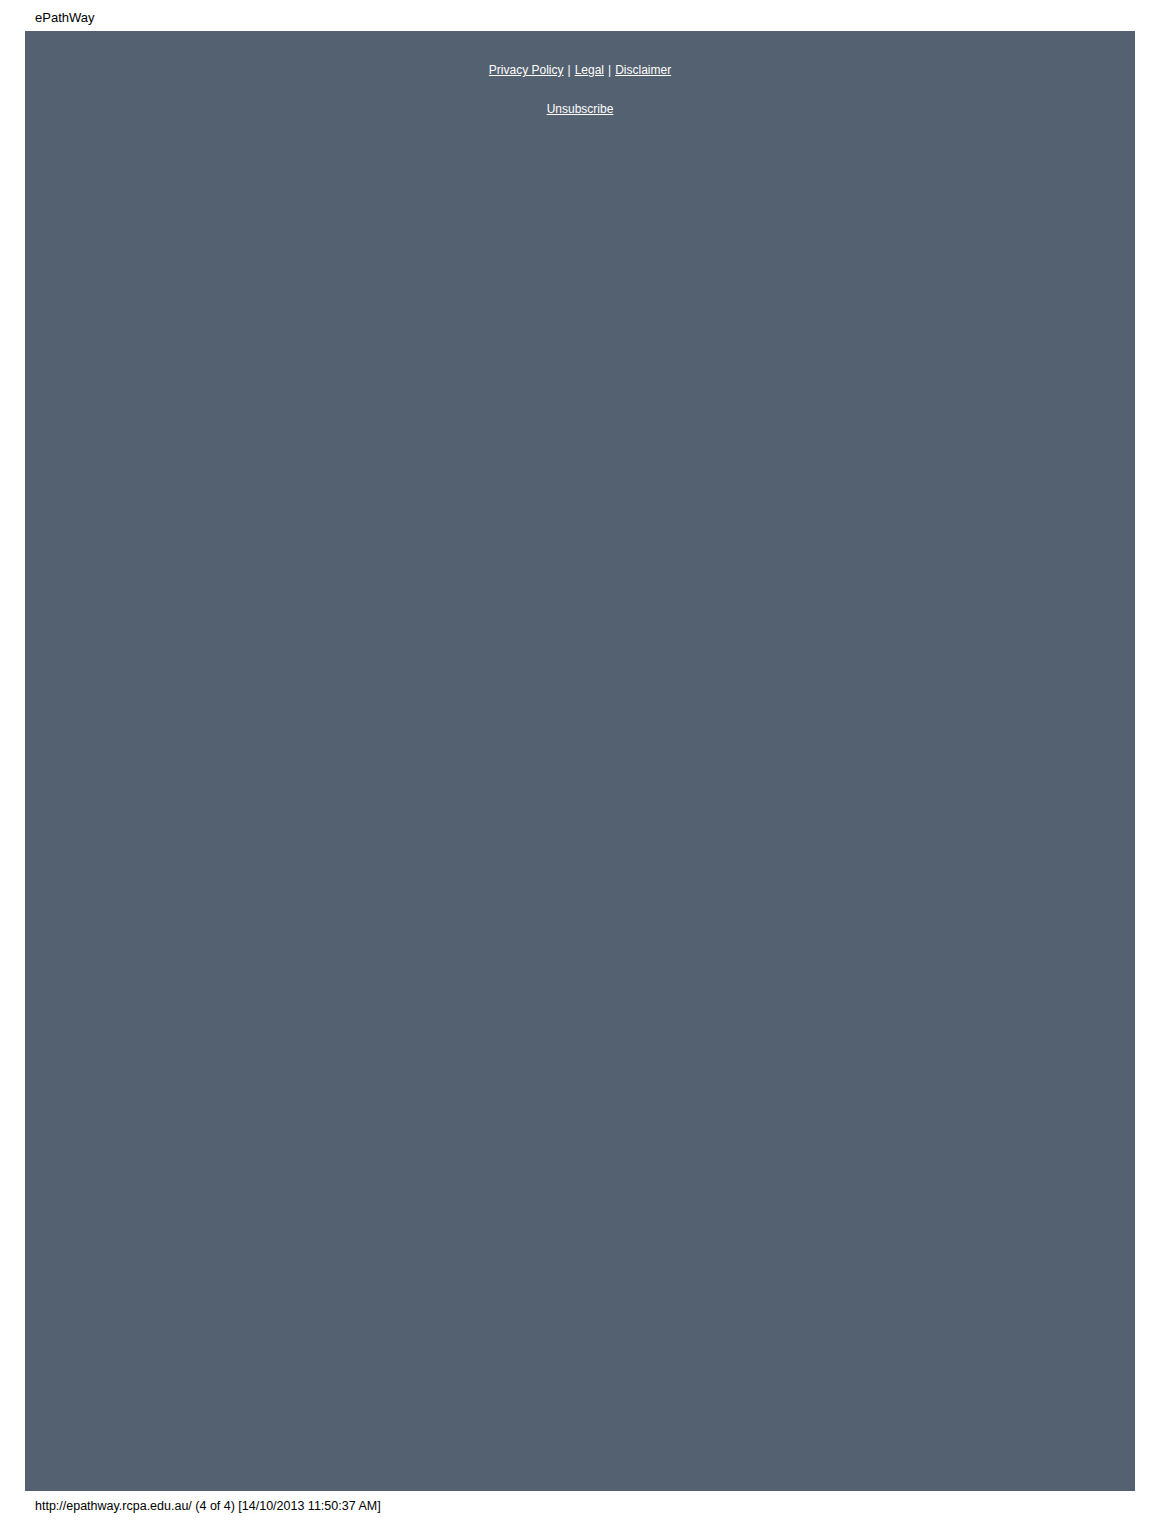ePathWay
Privacy Policy|Legal|Disclaimer
Unsubscribe
http://epathway.rcpa.edu.au/ (4 of 4) [14/10/2013 11:50:37 AM]